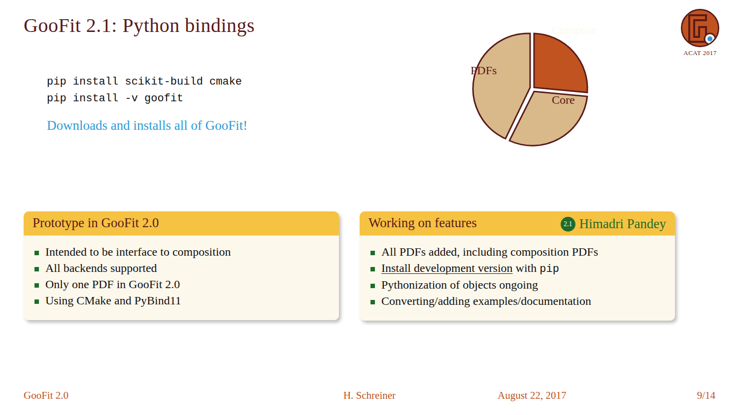GooFit 2.1: Python bindings
ACAT 2017
Compose
PDFs
Core
pip install scikit-build cmake pip install -v goofit
Downloads and installs all of GooFit!
Prototype in GooFit 2.0
Intended to be interface to composition
All backends supported
Only one PDF in GooFit 2.0
Using CMake and PyBind11
Working on features 2.1 Himadri Pandey
All PDFs added, including composition PDFs
Install development version with pip
Pythonization of objects ongoing
Converting/adding examples/documentation
GooFit 2.0 H. Schreiner August 22, 2017 9/14